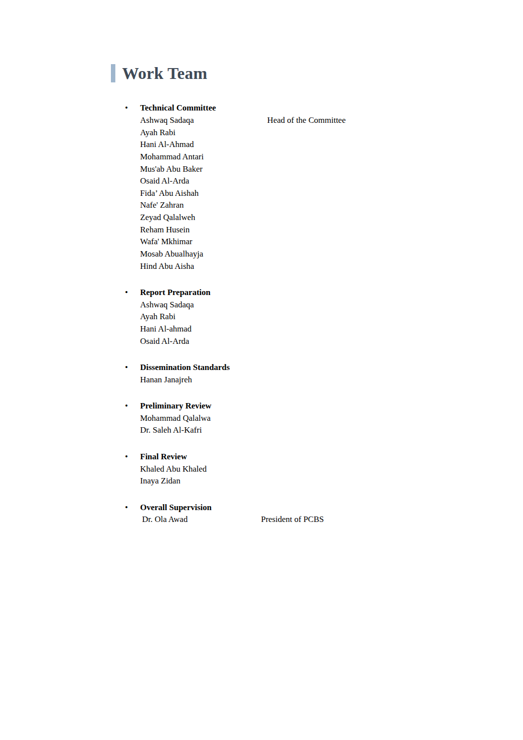Work Team
Technical Committee
Ashwaq SadaqaHead of the Committee
Ayah Rabi
Hani Al-Ahmad
Mohammad Antari
Mus'ab Abu Baker
Osaid Al-Arda
Fida’ Abu Aishah
Nafe' Zahran
Zeyad Qalalweh
Reham Husein
Wafa' Mkhimar
Mosab Abualhayja
Hind Abu Aisha
Report Preparation
Ashwaq Sadaqa
Ayah Rabi
Hani Al-ahmad
Osaid Al-Arda
Dissemination Standards
Hanan Janajreh
Preliminary Review
Mohammad Qalalwa
Dr. Saleh Al-Kafri
Final Review
Khaled Abu Khaled
Inaya Zidan
Overall Supervision
Dr. Ola AwadPresident of PCBS